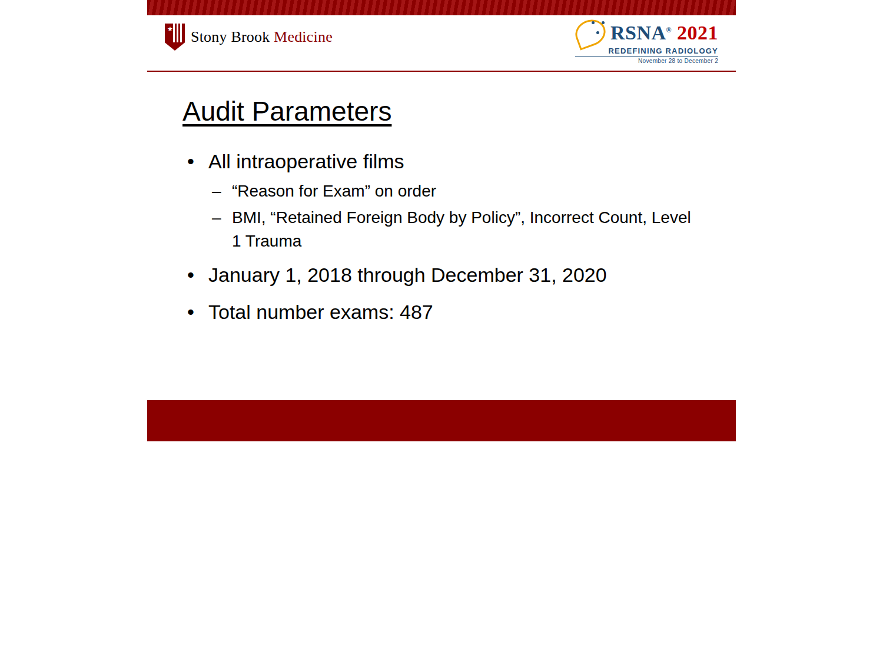Stony Brook Medicine
RSNA® 2021
REDEFINING RADIOLOGY
November 28 to December 2
Audit Parameters
All intraoperative films
“Reason for Exam” on order
BMI, “Retained Foreign Body by Policy”, Incorrect Count, Level 1 Trauma
January 1, 2018 through December 31, 2020
Total number exams: 487